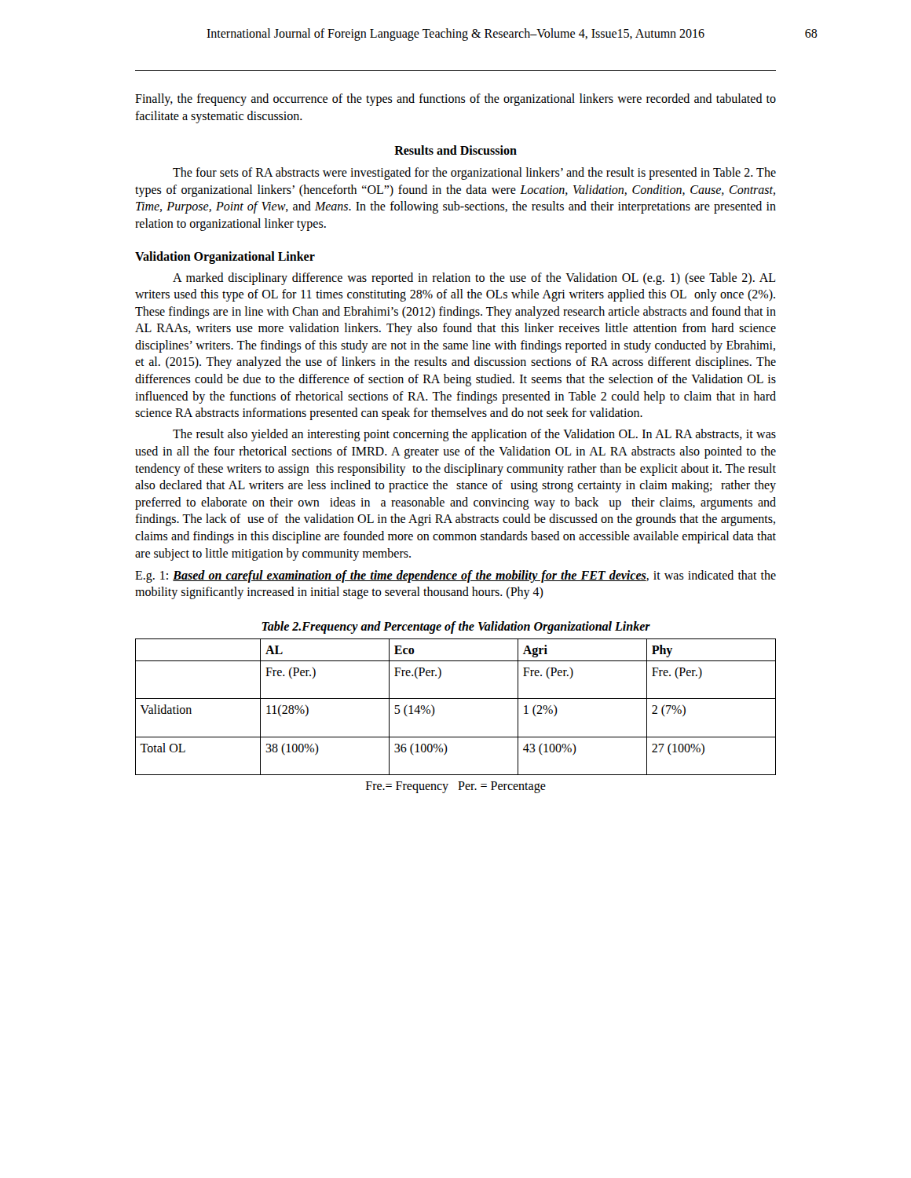International Journal of Foreign Language Teaching & Research–Volume 4, Issue15, Autumn 2016
68
Finally, the frequency and occurrence of the types and functions of the organizational linkers were recorded and tabulated to facilitate a systematic discussion.
Results and Discussion
The four sets of RA abstracts were investigated for the organizational linkers’ and the result is presented in Table 2. The types of organizational linkers’ (henceforth “OL”) found in the data were Location, Validation, Condition, Cause, Contrast, Time, Purpose, Point of View, and Means. In the following sub-sections, the results and their interpretations are presented in relation to organizational linker types.
Validation Organizational Linker
A marked disciplinary difference was reported in relation to the use of the Validation OL (e.g. 1) (see Table 2). AL writers used this type of OL for 11 times constituting 28% of all the OLs while Agri writers applied this OL only once (2%). These findings are in line with Chan and Ebrahimi’s (2012) findings. They analyzed research article abstracts and found that in AL RAAs, writers use more validation linkers. They also found that this linker receives little attention from hard science disciplines’ writers. The findings of this study are not in the same line with findings reported in study conducted by Ebrahimi, et al. (2015). They analyzed the use of linkers in the results and discussion sections of RA across different disciplines. The differences could be due to the difference of section of RA being studied. It seems that the selection of the Validation OL is influenced by the functions of rhetorical sections of RA. The findings presented in Table 2 could help to claim that in hard science RA abstracts informations presented can speak for themselves and do not seek for validation.
The result also yielded an interesting point concerning the application of the Validation OL. In AL RA abstracts, it was used in all the four rhetorical sections of IMRD. A greater use of the Validation OL in AL RA abstracts also pointed to the tendency of these writers to assign this responsibility to the disciplinary community rather than be explicit about it. The result also declared that AL writers are less inclined to practice the stance of using strong certainty in claim making; rather they preferred to elaborate on their own ideas in a reasonable and convincing way to back up their claims, arguments and findings. The lack of use of the validation OL in the Agri RA abstracts could be discussed on the grounds that the arguments, claims and findings in this discipline are founded more on common standards based on accessible available empirical data that are subject to little mitigation by community members.
E.g. 1: Based on careful examination of the time dependence of the mobility for the FET devices, it was indicated that the mobility significantly increased in initial stage to several thousand hours. (Phy 4)
Table 2.Frequency and Percentage of the Validation Organizational Linker
| | AL | Eco | Agri | Phy |
| | Fre. (Per.) | Fre.(Per.) | Fre. (Per.) | Fre. (Per.) |
| Validation | 11(28%) | 5 (14%) | 1 (2%) | 2 (7%) |
| Total OL | 38 (100%) | 36 (100%) | 43 (100%) | 27 (100%) |
Fre.= Frequency Per. = Percentage